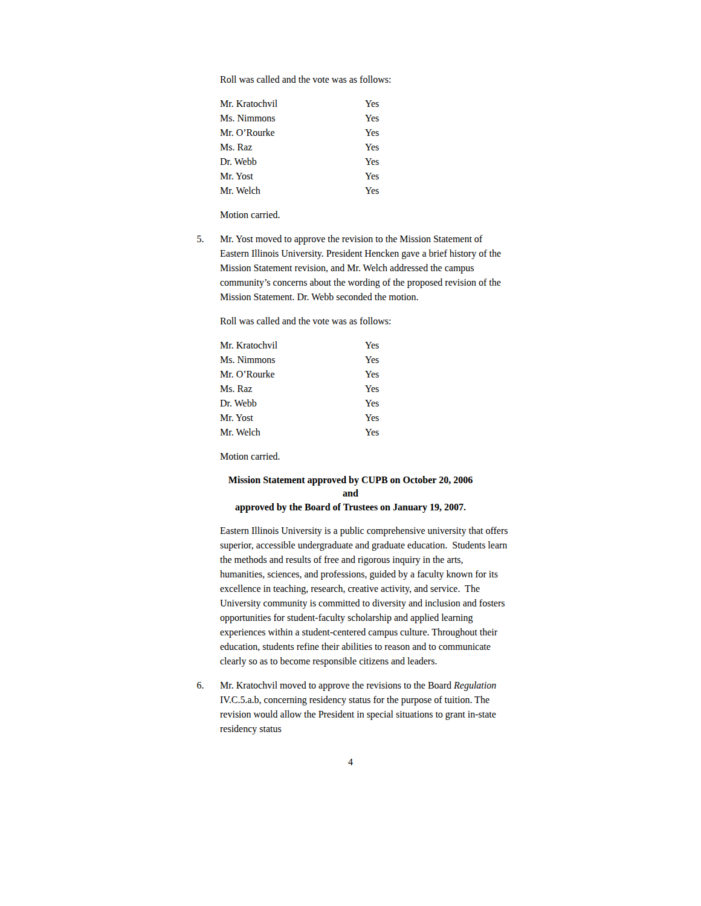Roll was called and the vote was as follows:
| Mr. Kratochvil | Yes |
| Ms. Nimmons | Yes |
| Mr. O’Rourke | Yes |
| Ms. Raz | Yes |
| Dr. Webb | Yes |
| Mr. Yost | Yes |
| Mr. Welch | Yes |
Motion carried.
5.
Mr. Yost moved to approve the revision to the Mission Statement of Eastern Illinois University. President Hencken gave a brief history of the Mission Statement revision, and Mr. Welch addressed the campus community’s concerns about the wording of the proposed revision of the Mission Statement. Dr. Webb seconded the motion.
Roll was called and the vote was as follows:
| Mr. Kratochvil | Yes |
| Ms. Nimmons | Yes |
| Mr. O’Rourke | Yes |
| Ms. Raz | Yes |
| Dr. Webb | Yes |
| Mr. Yost | Yes |
| Mr. Welch | Yes |
Motion carried.
Mission Statement approved by CUPB on October 20, 2006 and
approved by the Board of Trustees on January 19, 2007.
Eastern Illinois University is a public comprehensive university that offers superior, accessible undergraduate and graduate education. Students learn the methods and results of free and rigorous inquiry in the arts, humanities, sciences, and professions, guided by a faculty known for its excellence in teaching, research, creative activity, and service. The University community is committed to diversity and inclusion and fosters opportunities for student-faculty scholarship and applied learning experiences within a student-centered campus culture. Throughout their education, students refine their abilities to reason and to communicate clearly so as to become responsible citizens and leaders.
6.
Mr. Kratochvil moved to approve the revisions to the Board Regulation IV.C.5.a.b, concerning residency status for the purpose of tuition. The revision would allow the President in special situations to grant in-state residency status
4